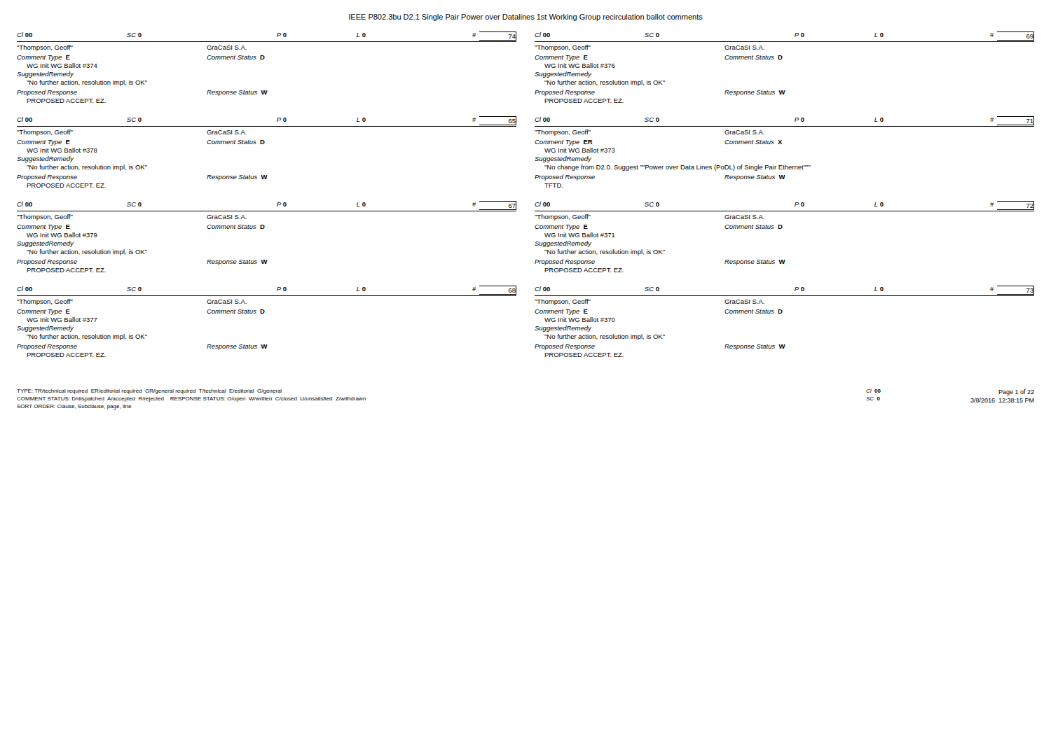IEEE P802.3bu D2.1 Single Pair Power over Datalines 1st Working Group recirculation ballot comments
Cl 00
SC 0
P 0
L 0
# 74
"Thompson, Geoff"
GraCaSI S.A.
Comment Type E
Comment Status D
WG Init WG Ballot #374
SuggestedRemedy
"No further action, resolution impl, is OK"
Proposed Response
Response Status W
PROPOSED ACCEPT. EZ.
Cl 00
SC 0
P 0
L 0
# 65
"Thompson, Geoff"
GraCaSI S.A.
Comment Type E
Comment Status D
WG Init WG Ballot #378
SuggestedRemedy
"No further action, resolution impl, is OK"
Proposed Response
Response Status W
PROPOSED ACCEPT. EZ.
Cl 00
SC 0
P 0
L 0
# 67
"Thompson, Geoff"
GraCaSI S.A.
Comment Type E
Comment Status D
WG Init WG Ballot #379
SuggestedRemedy
"No further action, resolution impl, is OK"
Proposed Response
Response Status W
PROPOSED ACCEPT. EZ.
Cl 00
SC 0
P 0
L 0
# 68
"Thompson, Geoff"
GraCaSI S.A.
Comment Type E
Comment Status D
WG Init WG Ballot #377
SuggestedRemedy
"No further action, resolution impl, is OK"
Proposed Response
Response Status W
PROPOSED ACCEPT. EZ.
Cl 00
SC 0
P 0
L 0
# 69
"Thompson, Geoff"
GraCaSI S.A.
Comment Type E
Comment Status D
WG Init WG Ballot #376
SuggestedRemedy
"No further action, resolution impl, is OK"
Proposed Response
Response Status W
PROPOSED ACCEPT. EZ.
Cl 00
SC 0
P 0
L 0
# 71
"Thompson, Geoff"
GraCaSI S.A.
Comment Type ER
Comment Status X
WG Init WG Ballot #373
SuggestedRemedy
"No change from D2.0. Suggest ""Power over Data Lines (PoDL) of Single Pair Ethernet"""
Proposed Response
Response Status W
TFTD.
Cl 00
SC 0
P 0
L 0
# 72
"Thompson, Geoff"
GraCaSI S.A.
Comment Type E
Comment Status D
WG Init WG Ballot #371
SuggestedRemedy
"No further action, resolution impl, is OK"
Proposed Response
Response Status W
PROPOSED ACCEPT. EZ.
Cl 00
SC 0
P 0
L 0
# 73
"Thompson, Geoff"
GraCaSI S.A.
Comment Type E
Comment Status D
WG Init WG Ballot #370
SuggestedRemedy
"No further action, resolution impl, is OK"
Proposed Response
Response Status W
PROPOSED ACCEPT. EZ.
TYPE: TR/technical required ER/editorial required GR/general required T/technical E/editorial G/general
COMMENT STATUS: D/dispatched A/accepted R/rejected RESPONSE STATUS: O/open W/written C/closed U/unsatisfied Z/withdrawn
SORT ORDER: Clause, Subclause, page, line
Cl 00
SC 0
Page 1 of 22
3/8/2016 12:38:15 PM